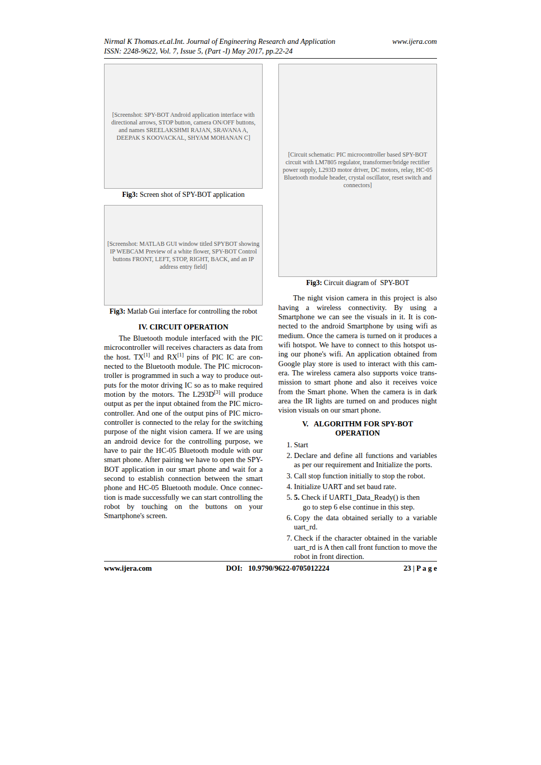Nirmal K Thomas.et.al.Int. Journal of Engineering Research and Application www.ijera.com
ISSN: 2248-9622, Vol. 7, Issue 5, (Part -I) May 2017, pp.22-24
[Screenshot: SPY-BOT Android application interface with directional arrows, STOP button, camera ON/OFF buttons, and names SREELAKSHMI RAJAN, SRAVANA A, DEEPAK S KOOVACKAL, SHYAM MOHANAN C]
Fig3: Screen shot of SPY-BOT application
[Screenshot: MATLAB GUI window titled SPYBOT showing IP WEBCAM Preview of a white flower, SPY-BOT Control buttons FRONT, LEFT, STOP, RIGHT, BACK, and an IP address entry field]
Fig3: Matlab Gui interface for controlling the robot
IV. Circuit Operation
The Bluetooth module interfaced with the PIC microcontroller will receives characters as data from the host. TX[1] and RX[1] pins of PIC IC are connected to the Bluetooth module. The PIC microcontroller is programmed in such a way to produce outputs for the motor driving IC so as to make required motion by the motors. The L293D[3] will produce output as per the input obtained from the PIC microcontroller. And one of the output pins of PIC microcontroller is connected to the relay for the switching purpose of the night vision camera. If we are using an android device for the controlling purpose, we have to pair the HC-05 Bluetooth module with our smart phone. After pairing we have to open the SPY-BOT application in our smart phone and wait for a second to establish connection between the smart phone and HC-05 Bluetooth module. Once connection is made successfully we can start controlling the robot by touching on the buttons on your Smartphone's screen.
[Circuit schematic: PIC microcontroller based SPY-BOT circuit with LM7805 regulator, transformer/bridge rectifier power supply, L293D motor driver, DC motors, relay, HC-05 Bluetooth module header, crystal oscillator, reset switch and connectors]
Fig3: Circuit diagram of SPY-BOT
The night vision camera in this project is also having a wireless connectivity. By using a Smartphone we can see the visuals in it. It is connected to the android Smartphone by using wifi as medium. Once the camera is turned on it produces a wifi hotspot. We have to connect to this hotspot using our phone's wifi. An application obtained from Google play store is used to interact with this camera. The wireless camera also supports voice transmission to smart phone and also it receives voice from the Smart phone. When the camera is in dark area the IR lights are turned on and produces night vision visuals on our smart phone.
V. Algorithm for SPY-BOT
Operation
Start
Declare and define all functions and variables as per our requirement and Initialize the ports.
Call stop function initially to stop the robot.
Initialize UART and set baud rate.
5. Check if UART1_Data_Ready() is then go to step 6 else continue in this step.
Copy the data obtained serially to a variable uart_rd.
Check if the character obtained in the variable uart_rd is A then call front function to move the robot in front direction.
www.ijera.com DOI: 10.9790/9622-0705012224 23 | P a g e